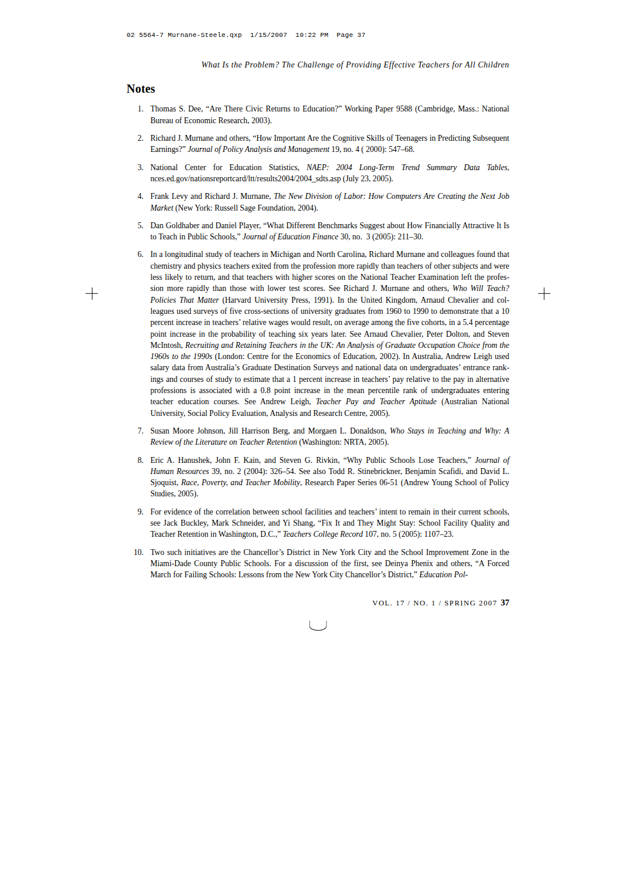02 5564-7 Murnane-Steele.qxp 1/15/2007 10:22 PM Page 37
What Is the Problem? The Challenge of Providing Effective Teachers for All Children
Notes
Thomas S. Dee, “Are There Civic Returns to Education?” Working Paper 9588 (Cambridge, Mass.: National Bureau of Economic Research, 2003).
Richard J. Murnane and others, “How Important Are the Cognitive Skills of Teenagers in Predicting Subsequent Earnings?” Journal of Policy Analysis and Management 19, no. 4 ( 2000): 547–68.
National Center for Education Statistics, NAEP: 2004 Long-Term Trend Summary Data Tables, nces.ed.gov/nationsreportcard/ltt/results2004/2004_sdts.asp (July 23, 2005).
Frank Levy and Richard J. Murnane, The New Division of Labor: How Computers Are Creating the Next Job Market (New York: Russell Sage Foundation, 2004).
Dan Goldhaber and Daniel Player, “What Different Benchmarks Suggest about How Financially Attractive It Is to Teach in Public Schools,” Journal of Education Finance 30, no. 3 (2005): 211–30.
In a longitudinal study of teachers in Michigan and North Carolina, Richard Murnane and colleagues found that chemistry and physics teachers exited from the profession more rapidly than teachers of other subjects and were less likely to return, and that teachers with higher scores on the National Teacher Examination left the profession more rapidly than those with lower test scores. See Richard J. Murnane and others, Who Will Teach? Policies That Matter (Harvard University Press, 1991). In the United Kingdom, Arnaud Chevalier and colleagues used surveys of five cross-sections of university graduates from 1960 to 1990 to demonstrate that a 10 percent increase in teachers’ relative wages would result, on average among the five cohorts, in a 5.4 percentage point increase in the probability of teaching six years later. See Arnaud Chevalier, Peter Dolton, and Steven McIntosh, Recruiting and Retaining Teachers in the UK: An Analysis of Graduate Occupation Choice from the 1960s to the 1990s (London: Centre for the Economics of Education, 2002). In Australia, Andrew Leigh used salary data from Australia’s Graduate Destination Surveys and national data on undergraduates’ entrance rankings and courses of study to estimate that a 1 percent increase in teachers’ pay relative to the pay in alternative professions is associated with a 0.8 point increase in the mean percentile rank of undergraduates entering teacher education courses. See Andrew Leigh, Teacher Pay and Teacher Aptitude (Australian National University, Social Policy Evaluation, Analysis and Research Centre, 2005).
Susan Moore Johnson, Jill Harrison Berg, and Morgaen L. Donaldson, Who Stays in Teaching and Why: A Review of the Literature on Teacher Retention (Washington: NRTA, 2005).
Eric A. Hanushek, John F. Kain, and Steven G. Rivkin, “Why Public Schools Lose Teachers,” Journal of Human Resources 39, no. 2 (2004): 326–54. See also Todd R. Stinebrickner, Benjamin Scafidi, and David L. Sjoquist, Race, Poverty, and Teacher Mobility, Research Paper Series 06-51 (Andrew Young School of Policy Studies, 2005).
For evidence of the correlation between school facilities and teachers’ intent to remain in their current schools, see Jack Buckley, Mark Schneider, and Yi Shang, “Fix It and They Might Stay: School Facility Quality and Teacher Retention in Washington, D.C.,” Teachers College Record 107, no. 5 (2005): 1107–23.
Two such initiatives are the Chancellor’s District in New York City and the School Improvement Zone in the Miami-Dade County Public Schools. For a discussion of the first, see Deinya Phenix and others, “A Forced March for Failing Schools: Lessons from the New York City Chancellor’s District,” Education Pol-
VOL. 17 / NO. 1 / SPRING 200737